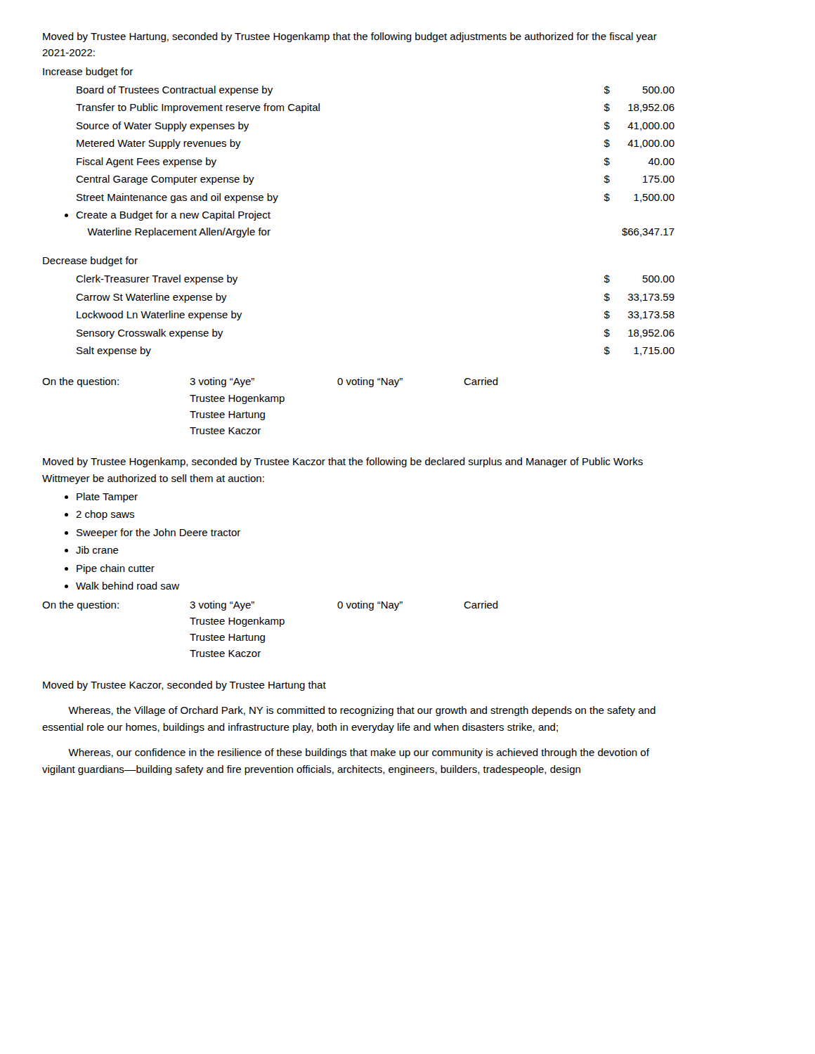Moved by Trustee Hartung, seconded by Trustee Hogenkamp that the following budget adjustments be authorized for the fiscal year 2021-2022:
Increase budget for
Board of Trustees Contractual expense by$500.00
Transfer to Public Improvement reserve from Capital$18,952.06
Source of Water Supply expenses by$41,000.00
Metered Water Supply revenues by$41,000.00
Fiscal Agent Fees expense by$40.00
Central Garage Computer expense by$175.00
Street Maintenance gas and oil expense by$1,500.00
Create a Budget for a new Capital Project
Waterline Replacement Allen/Argyle for$66,347.17
Decrease budget for
Clerk-Treasurer Travel expense by$500.00
Carrow St Waterline expense by$33,173.59
Lockwood Ln Waterline expense by$33,173.58
Sensory Crosswalk expense by$18,952.06
Salt expense by$1,715.00
On the question: 3 voting “Aye” 0 voting “Nay” Carried
Trustee Hogenkamp
Trustee Hartung
Trustee Kaczor
Moved by Trustee Hogenkamp, seconded by Trustee Kaczor that the following be declared surplus and Manager of Public Works Wittmeyer be authorized to sell them at auction:
Plate Tamper
2 chop saws
Sweeper for the John Deere tractor
Jib crane
Pipe chain cutter
Walk behind road saw
On the question: 3 voting “Aye” 0 voting “Nay” Carried
Trustee Hogenkamp
Trustee Hartung
Trustee Kaczor
Moved by Trustee Kaczor, seconded by Trustee Hartung that
Whereas, the Village of Orchard Park, NY is committed to recognizing that our growth and strength depends on the safety and essential role our homes, buildings and infrastructure play, both in everyday life and when disasters strike, and;
Whereas, our confidence in the resilience of these buildings that make up our community is achieved through the devotion of vigilant guardians––building safety and fire prevention officials, architects, engineers, builders, tradespeople, design